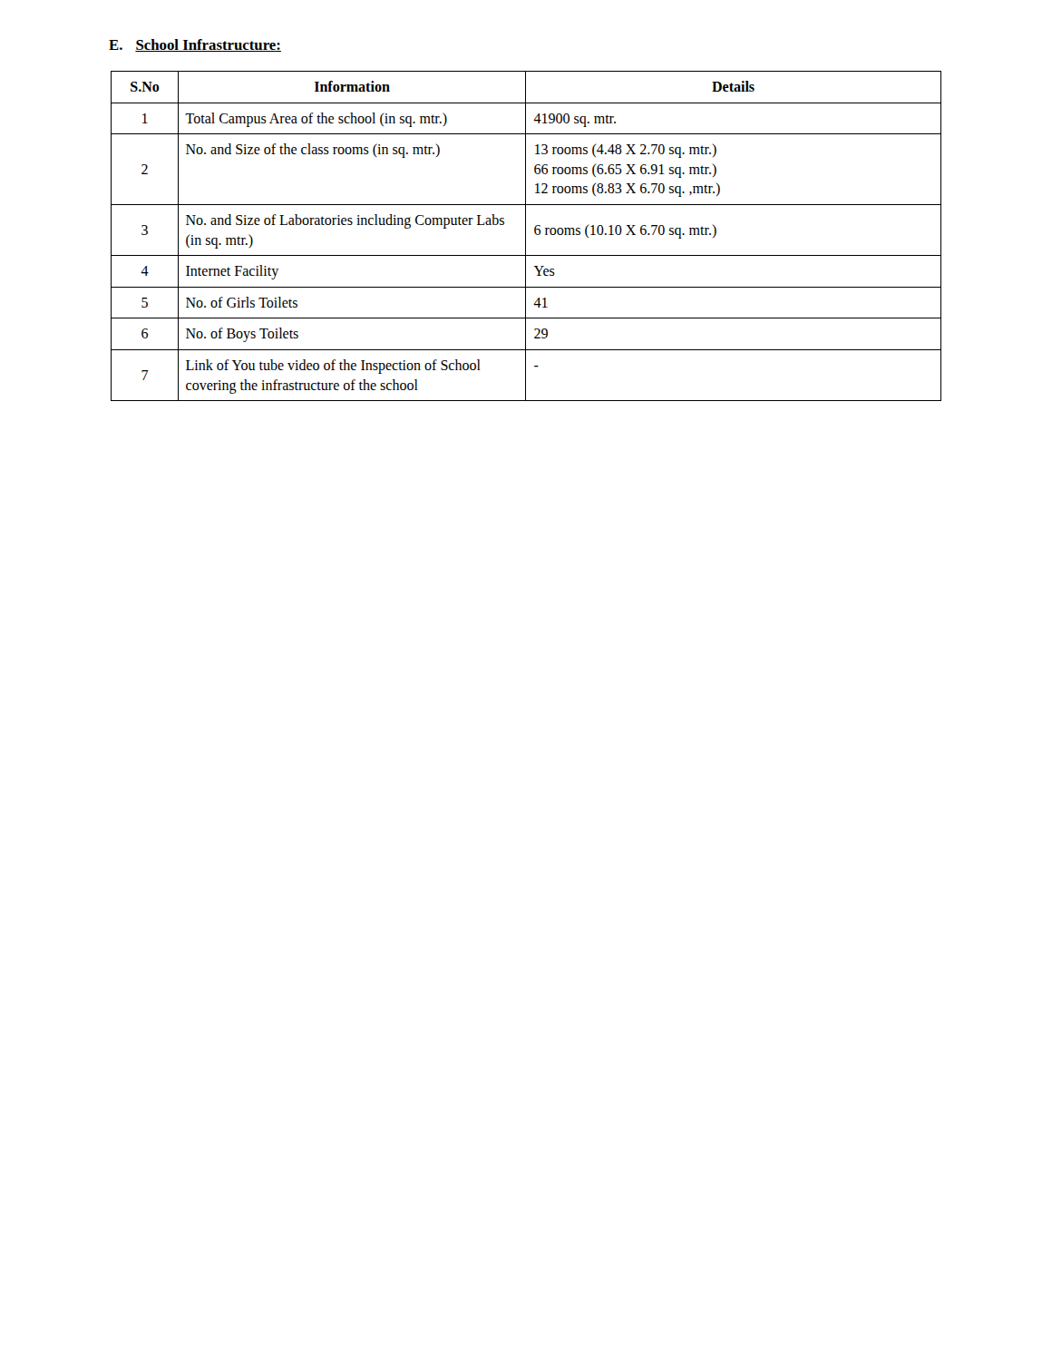E. School Infrastructure:
| S.No | Information | Details |
| --- | --- | --- |
| 1 | Total Campus Area of the school (in sq. mtr.) | 41900 sq. mtr. |
| 2 | No. and Size of the class rooms (in sq. mtr.) | 13 rooms (4.48 X 2.70 sq. mtr.) 66 rooms (6.65 X 6.91 sq. mtr.) 12 rooms (8.83 X 6.70 sq. ,mtr.) |
| 3 | No. and Size of Laboratories including Computer Labs (in sq. mtr.) | 6 rooms (10.10 X 6.70 sq. mtr.) |
| 4 | Internet Facility | Yes |
| 5 | No. of Girls Toilets | 41 |
| 6 | No. of Boys Toilets | 29 |
| 7 | Link of You tube video of the Inspection of School covering the infrastructure of the school | - |